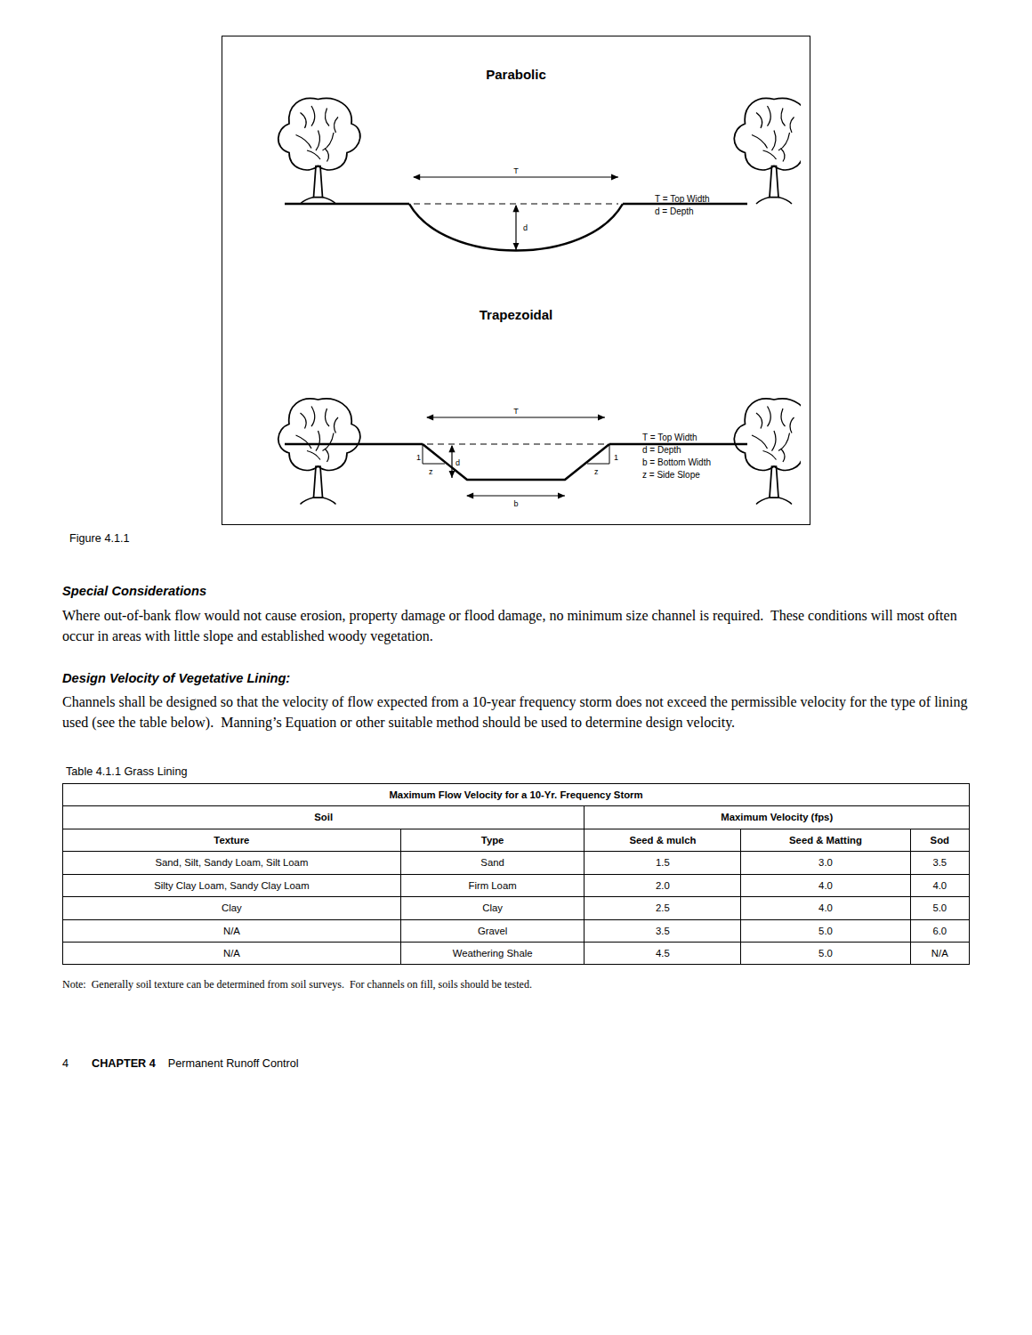Parabolic T d T = Top Width d = Depth Trapezoidal T d b 1 z 1 z T = Top Width d = Depth b = Bottom Width z = Side Slope
Figure 4.1.1
Special Considerations
Where out-of-bank flow would not cause erosion, property damage or flood damage, no minimum size channel is required. These conditions will most often occur in areas with little slope and established woody vegetation.
Design Velocity of Vegetative Lining:
Channels shall be designed so that the velocity of flow expected from a 10-year frequency storm does not exceed the permissible velocity for the type of lining used (see the table below). Manning’s Equation or other suitable method should be used to determine design velocity.
Table 4.1.1 Grass Lining
| Maximum Flow Velocity for a 10-Yr. Frequency Storm |
| --- |
| Soil | Maximum Velocity (fps) |
| Texture | Type | Seed & mulch | Seed & Matting | Sod |
| Sand, Silt, Sandy Loam, Silt Loam | Sand | 1.5 | 3.0 | 3.5 |
| Silty Clay Loam, Sandy Clay Loam | Firm Loam | 2.0 | 4.0 | 4.0 |
| Clay | Clay | 2.5 | 4.0 | 5.0 |
| N/A | Gravel | 3.5 | 5.0 | 6.0 |
| N/A | Weathering Shale | 4.5 | 5.0 | N/A |
Note: Generally soil texture can be determined from soil surveys. For channels on fill, soils should be tested.
4 CHAPTER 4 Permanent Runoff Control